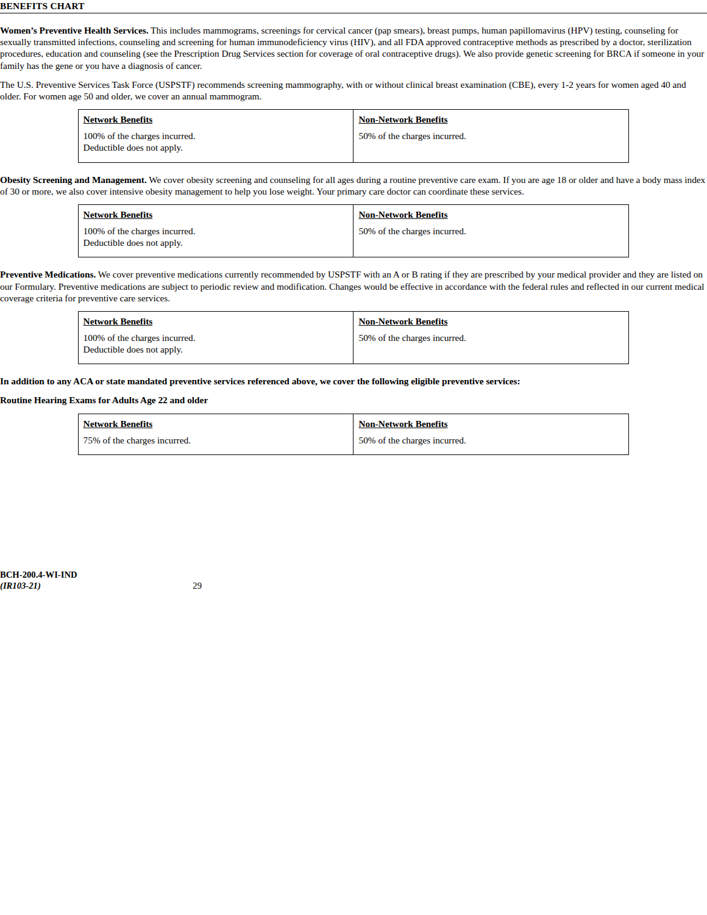BENEFITS CHART
Women’s Preventive Health Services. This includes mammograms, screenings for cervical cancer (pap smears), breast pumps, human papillomavirus (HPV) testing, counseling for sexually transmitted infections, counseling and screening for human immunodeficiency virus (HIV), and all FDA approved contraceptive methods as prescribed by a doctor, sterilization procedures, education and counseling (see the Prescription Drug Services section for coverage of oral contraceptive drugs). We also provide genetic screening for BRCA if someone in your family has the gene or you have a diagnosis of cancer.
The U.S. Preventive Services Task Force (USPSTF) recommends screening mammography, with or without clinical breast examination (CBE), every 1-2 years for women aged 40 and older. For women age 50 and older, we cover an annual mammogram.
| Network Benefits 100% of the charges incurred. Deductible does not apply. | Non-Network Benefits 50% of the charges incurred. |
Obesity Screening and Management. We cover obesity screening and counseling for all ages during a routine preventive care exam. If you are age 18 or older and have a body mass index of 30 or more, we also cover intensive obesity management to help you lose weight. Your primary care doctor can coordinate these services.
| Network Benefits 100% of the charges incurred. Deductible does not apply. | Non-Network Benefits 50% of the charges incurred. |
Preventive Medications. We cover preventive medications currently recommended by USPSTF with an A or B rating if they are prescribed by your medical provider and they are listed on our Formulary. Preventive medications are subject to periodic review and modification. Changes would be effective in accordance with the federal rules and reflected in our current medical coverage criteria for preventive care services.
| Network Benefits 100% of the charges incurred. Deductible does not apply. | Non-Network Benefits 50% of the charges incurred. |
In addition to any ACA or state mandated preventive services referenced above, we cover the following eligible preventive services:
Routine Hearing Exams for Adults Age 22 and older
| Network Benefits 75% of the charges incurred. | Non-Network Benefits 50% of the charges incurred. |
BCH-200.4-WI-IND
(IR103-21) 29